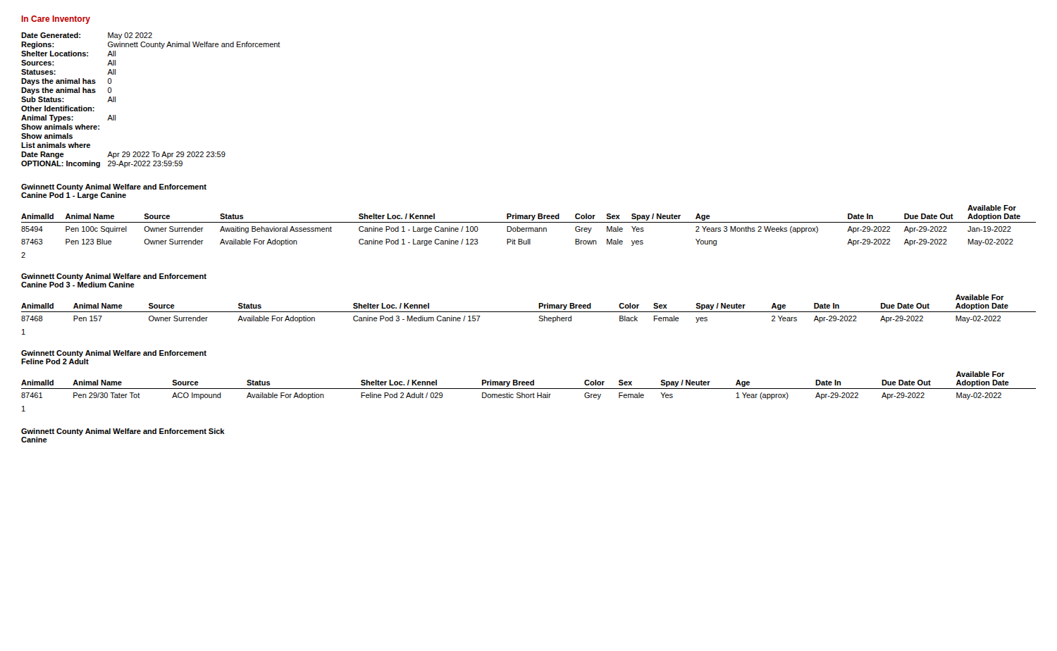In Care Inventory
| Date Generated: | May 02 2022 |
| Regions: | Gwinnett County Animal Welfare and Enforcement |
| Shelter Locations: | All |
| Sources: | All |
| Statuses: | All |
| Days the animal has | 0 |
| Days the animal has | 0 |
| Sub Status: | All |
| Other Identification: | |
| Animal Types: | All |
| Show animals where: | |
| Show animals | |
| List animals where | |
| Date Range | Apr 29 2022 To Apr 29 2022 23:59 |
| OPTIONAL: Incoming | 29-Apr-2022 23:59:59 |
Gwinnett County Animal Welfare and Enforcement
Canine Pod 1 - Large Canine
| AnimalId | Animal Name | Source | Status | Shelter Loc. / Kennel | Primary Breed | Color | Sex | Spay / Neuter | Age | Date In | Due Date Out | Available For Adoption Date |
| --- | --- | --- | --- | --- | --- | --- | --- | --- | --- | --- | --- | --- |
| 85494 | Pen 100c Squirrel | Owner Surrender | Awaiting Behavioral Assessment | Canine Pod 1 - Large Canine / 100 | Dobermann | Grey | Male | Yes | 2 Years 3 Months 2 Weeks (approx) | Apr-29-2022 | Apr-29-2022 | Jan-19-2022 |
| 87463 | Pen 123 Blue | Owner Surrender | Available For Adoption | Canine Pod 1 - Large Canine / 123 | Pit Bull | Brown | Male | yes | Young | Apr-29-2022 | Apr-29-2022 | May-02-2022 |
2
Gwinnett County Animal Welfare and Enforcement
Canine Pod 3 - Medium Canine
| AnimalId | Animal Name | Source | Status | Shelter Loc. / Kennel | Primary Breed | Color | Sex | Spay / Neuter | Age | Date In | Due Date Out | Available For Adoption Date |
| --- | --- | --- | --- | --- | --- | --- | --- | --- | --- | --- | --- | --- |
| 87468 | Pen 157 | Owner Surrender | Available For Adoption | Canine Pod 3 - Medium Canine / 157 | Shepherd | Black | Female | yes | 2 Years | Apr-29-2022 | Apr-29-2022 | May-02-2022 |
1
Gwinnett County Animal Welfare and Enforcement
Feline Pod 2 Adult
| AnimalId | Animal Name | Source | Status | Shelter Loc. / Kennel | Primary Breed | Color | Sex | Spay / Neuter | Age | Date In | Due Date Out | Available For Adoption Date |
| --- | --- | --- | --- | --- | --- | --- | --- | --- | --- | --- | --- | --- |
| 87461 | Pen 29/30 Tater Tot | ACO Impound | Available For Adoption | Feline Pod 2 Adult / 029 | Domestic Short Hair | Grey | Female | Yes | 1 Year (approx) | Apr-29-2022 | Apr-29-2022 | May-02-2022 |
1
Gwinnett County Animal Welfare and Enforcement Sick
Canine